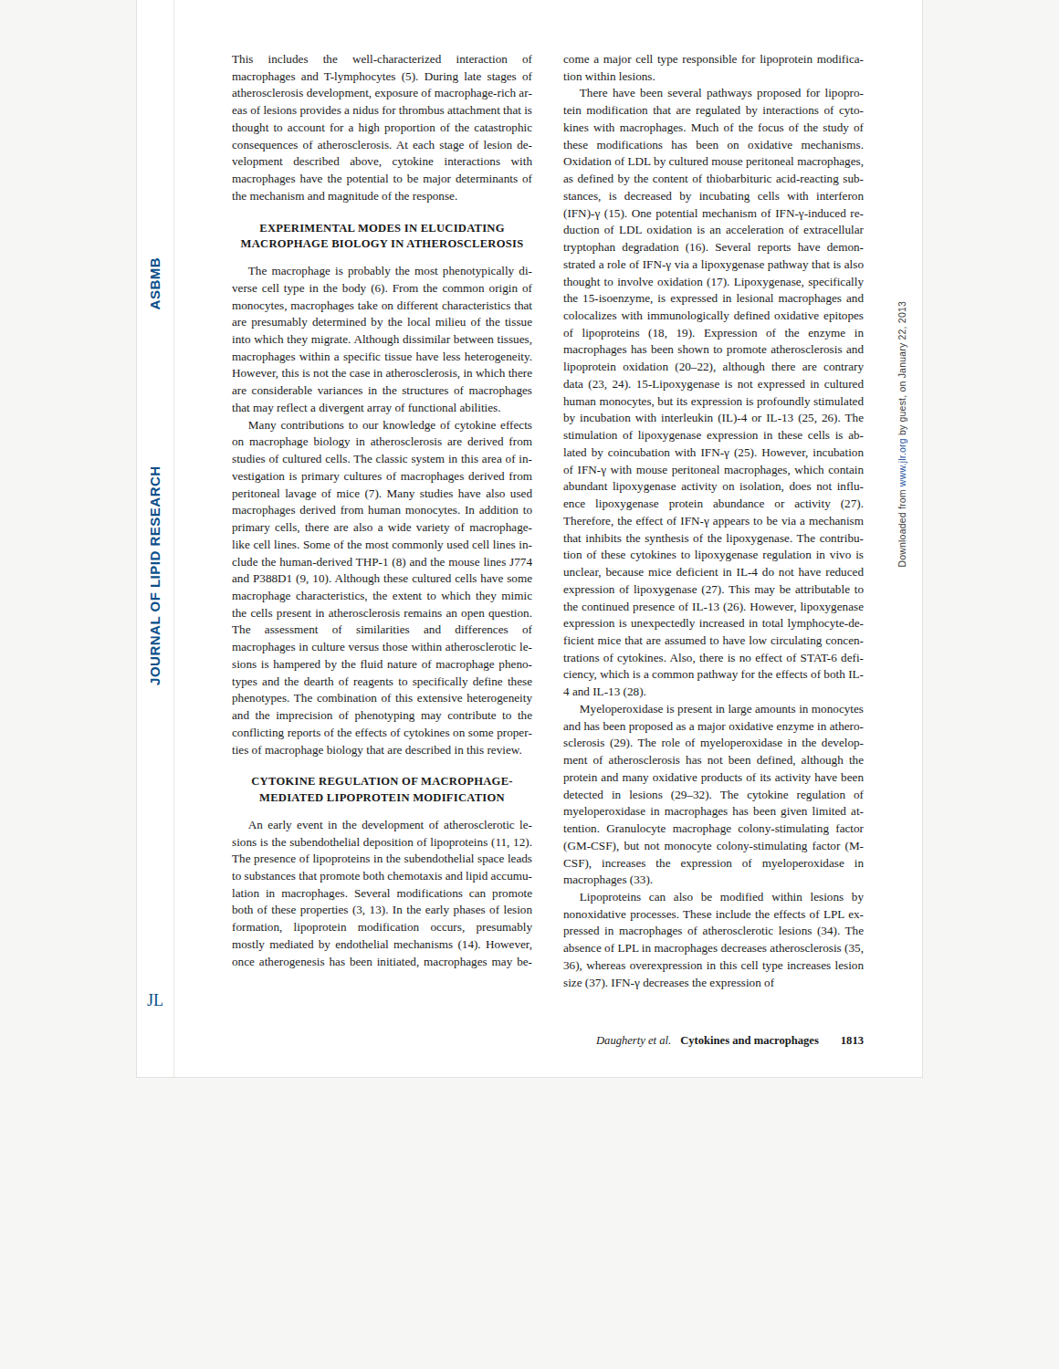ASBMB
JOURNAL OF LIPID RESEARCH
JL
Downloaded from www.jlr.org by guest, on January 22, 2013
This includes the well-characterized interaction of macrophages and T-lymphocytes (5). During late stages of atherosclerosis development, exposure of macrophage-rich areas of lesions provides a nidus for thrombus attachment that is thought to account for a high proportion of the catastrophic consequences of atherosclerosis. At each stage of lesion development described above, cytokine interactions with macrophages have the potential to be major determinants of the mechanism and magnitude of the response.
EXPERIMENTAL MODES IN ELUCIDATING
MACROPHAGE BIOLOGY IN ATHEROSCLEROSIS
The macrophage is probably the most phenotypically diverse cell type in the body (6). From the common origin of monocytes, macrophages take on different characteristics that are presumably determined by the local milieu of the tissue into which they migrate. Although dissimilar between tissues, macrophages within a specific tissue have less heterogeneity. However, this is not the case in atherosclerosis, in which there are considerable variances in the structures of macrophages that may reflect a divergent array of functional abilities.
Many contributions to our knowledge of cytokine effects on macrophage biology in atherosclerosis are derived from studies of cultured cells. The classic system in this area of investigation is primary cultures of macrophages derived from peritoneal lavage of mice (7). Many studies have also used macrophages derived from human monocytes. In addition to primary cells, there are also a wide variety of macrophage-like cell lines. Some of the most commonly used cell lines include the human-derived THP-1 (8) and the mouse lines J774 and P388D1 (9, 10). Although these cultured cells have some macrophage characteristics, the extent to which they mimic the cells present in atherosclerosis remains an open question. The assessment of similarities and differences of macrophages in culture versus those within atherosclerotic lesions is hampered by the fluid nature of macrophage phenotypes and the dearth of reagents to specifically define these phenotypes. The combination of this extensive heterogeneity and the imprecision of phenotyping may contribute to the conflicting reports of the effects of cytokines on some properties of macrophage biology that are described in this review.
CYTOKINE REGULATION OF MACROPHAGE-
MEDIATED LIPOPROTEIN MODIFICATION
An early event in the development of atherosclerotic lesions is the subendothelial deposition of lipoproteins (11, 12). The presence of lipoproteins in the subendothelial space leads to substances that promote both chemotaxis and lipid accumulation in macrophages. Several modifications can promote both of these properties (3, 13). In the early phases of lesion formation, lipoprotein modification occurs, presumably mostly mediated by endothelial mechanisms (14). However, once atherogenesis has been initiated, macrophages may become a major cell type responsible for lipoprotein modification within lesions.
There have been several pathways proposed for lipoprotein modification that are regulated by interactions of cytokines with macrophages. Much of the focus of the study of these modifications has been on oxidative mechanisms. Oxidation of LDL by cultured mouse peritoneal macrophages, as defined by the content of thiobarbituric acid-reacting substances, is decreased by incubating cells with interferon (IFN)-γ (15). One potential mechanism of IFN-γ-induced reduction of LDL oxidation is an acceleration of extracellular tryptophan degradation (16). Several reports have demonstrated a role of IFN-γ via a lipoxygenase pathway that is also thought to involve oxidation (17). Lipoxygenase, specifically the 15-isoenzyme, is expressed in lesional macrophages and colocalizes with immunologically defined oxidative epitopes of lipoproteins (18, 19). Expression of the enzyme in macrophages has been shown to promote atherosclerosis and lipoprotein oxidation (20–22), although there are contrary data (23, 24). 15-Lipoxygenase is not expressed in cultured human monocytes, but its expression is profoundly stimulated by incubation with interleukin (IL)-4 or IL-13 (25, 26). The stimulation of lipoxygenase expression in these cells is ablated by coincubation with IFN-γ (25). However, incubation of IFN-γ with mouse peritoneal macrophages, which contain abundant lipoxygenase activity on isolation, does not influence lipoxygenase protein abundance or activity (27). Therefore, the effect of IFN-γ appears to be via a mechanism that inhibits the synthesis of the lipoxygenase. The contribution of these cytokines to lipoxygenase regulation in vivo is unclear, because mice deficient in IL-4 do not have reduced expression of lipoxygenase (27). This may be attributable to the continued presence of IL-13 (26). However, lipoxygenase expression is unexpectedly increased in total lymphocyte-deficient mice that are assumed to have low circulating concentrations of cytokines. Also, there is no effect of STAT-6 deficiency, which is a common pathway for the effects of both IL-4 and IL-13 (28).
Myeloperoxidase is present in large amounts in monocytes and has been proposed as a major oxidative enzyme in atherosclerosis (29). The role of myeloperoxidase in the development of atherosclerosis has not been defined, although the protein and many oxidative products of its activity have been detected in lesions (29–32). The cytokine regulation of myeloperoxidase in macrophages has been given limited attention. Granulocyte macrophage colony-stimulating factor (GM-CSF), but not monocyte colony-stimulating factor (M-CSF), increases the expression of myeloperoxidase in macrophages (33).
Lipoproteins can also be modified within lesions by nonoxidative processes. These include the effects of LPL expressed in macrophages of atherosclerotic lesions (34). The absence of LPL in macrophages decreases atherosclerosis (35, 36), whereas overexpression in this cell type increases lesion size (37). IFN-γ decreases the expression of
Daugherty et al. Cytokines and macrophages 1813